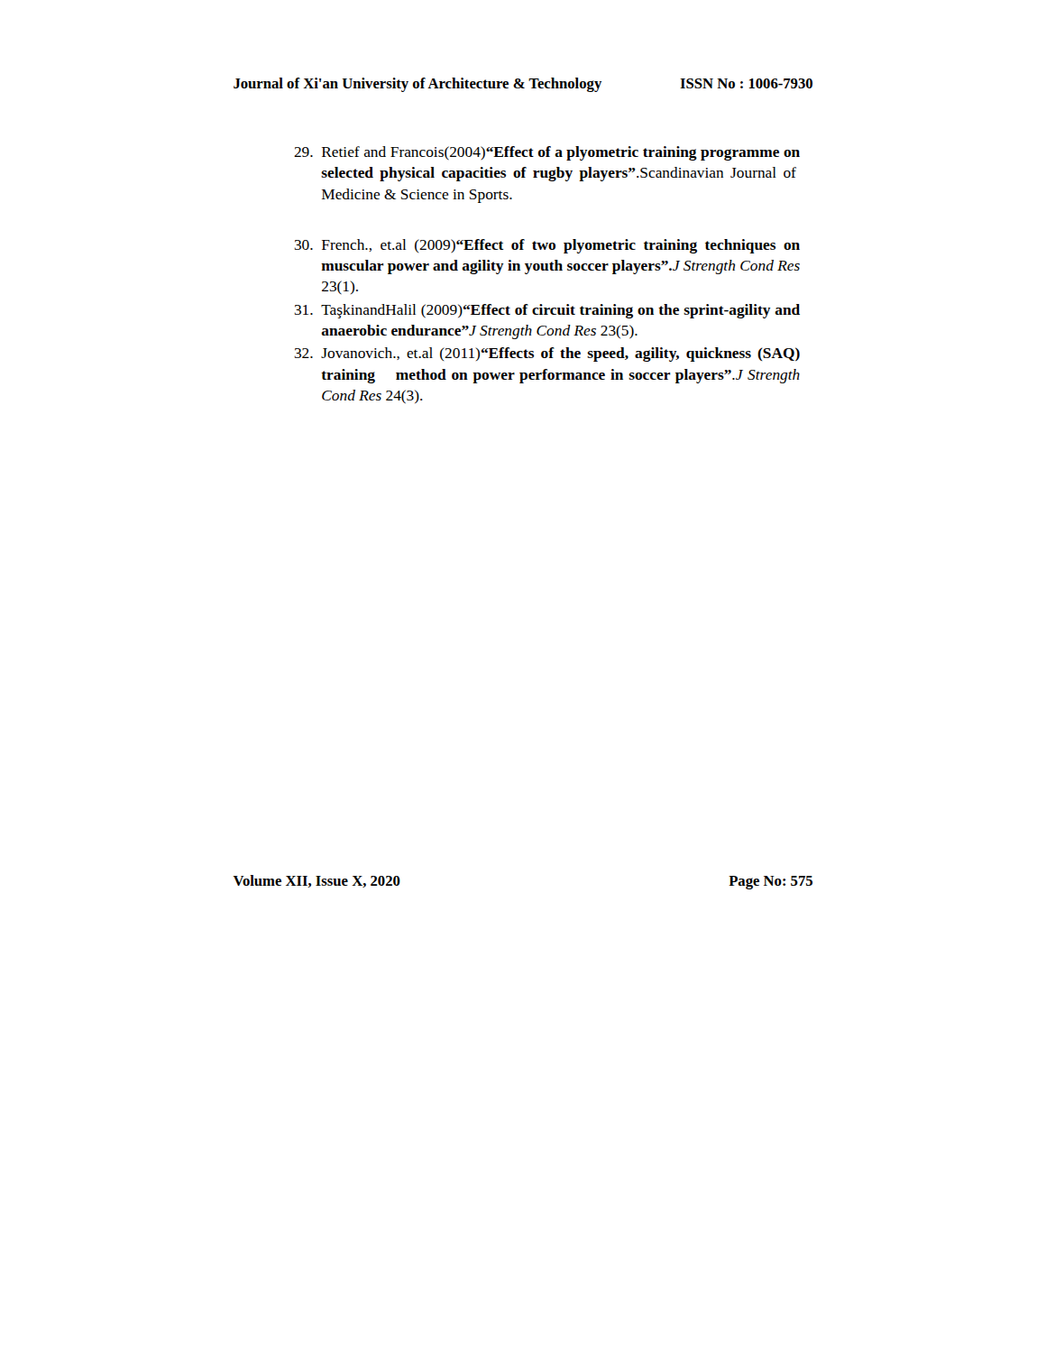Journal of Xi'an University of Architecture & Technology
ISSN No : 1006-7930
29. Retief and Francois(2004)“Effect of a plyometric training programme on selected physical capacities of rugby players”.Scandinavian Journal of Medicine & Science in Sports.
30. French., et.al (2009)“Effect of two plyometric training techniques on muscular power and agility in youth soccer players”. J Strength Cond Res 23(1).
31. TaşkinandHalil (2009)“Effect of circuit training on the sprint-agility and anaerobic endurance”J Strength Cond Res 23(5).
32. Jovanovich., et.al (2011)“Effects of the speed, agility, quickness (SAQ) training method on power performance in soccer players”.J Strength Cond Res 24(3).
Volume XII, Issue X, 2020
Page No: 575